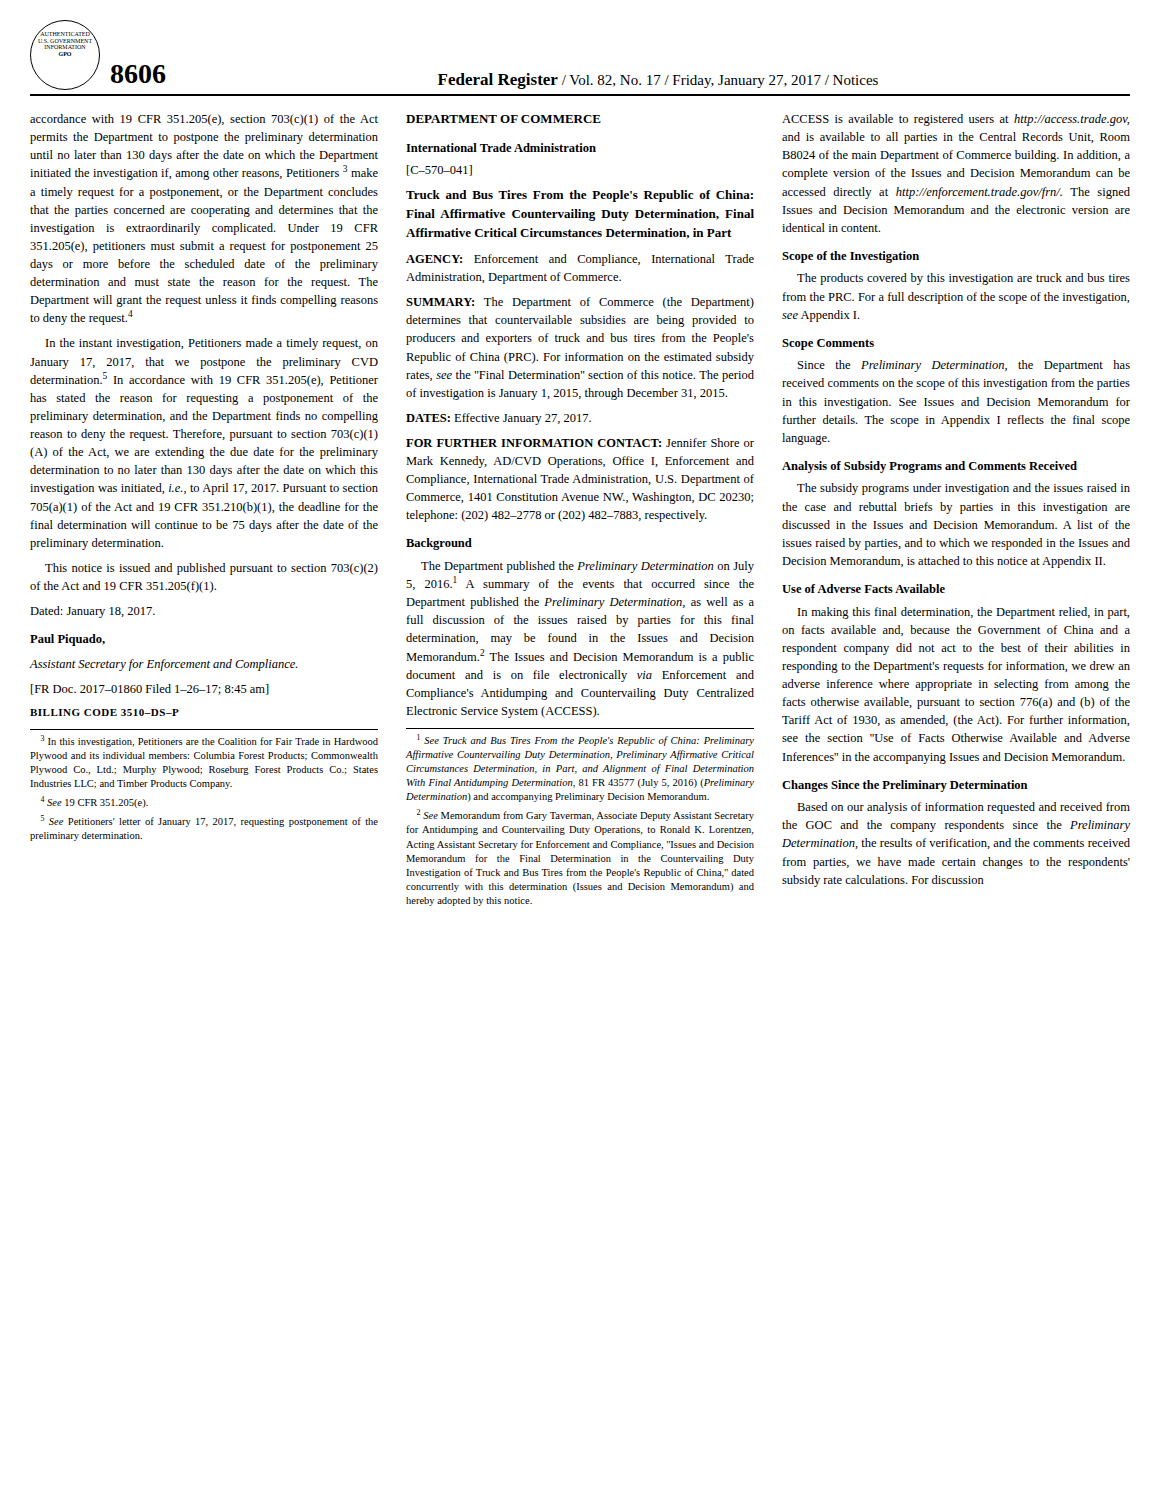AUTHENTICATED
U.S. GOVERNMENT
INFORMATION
GPO
8606
Federal Register / Vol. 82, No. 17 / Friday, January 27, 2017 / Notices
accordance with 19 CFR 351.205(e), section 703(c)(1) of the Act permits the Department to postpone the preliminary determination until no later than 130 days after the date on which the Department initiated the investigation if, among other reasons, Petitioners 3 make a timely request for a postponement, or the Department concludes that the parties concerned are cooperating and determines that the investigation is extraordinarily complicated. Under 19 CFR 351.205(e), petitioners must submit a request for postponement 25 days or more before the scheduled date of the preliminary determination and must state the reason for the request. The Department will grant the request unless it finds compelling reasons to deny the request.4
In the instant investigation, Petitioners made a timely request, on January 17, 2017, that we postpone the preliminary CVD determination.5 In accordance with 19 CFR 351.205(e), Petitioner has stated the reason for requesting a postponement of the preliminary determination, and the Department finds no compelling reason to deny the request. Therefore, pursuant to section 703(c)(1)(A) of the Act, we are extending the due date for the preliminary determination to no later than 130 days after the date on which this investigation was initiated, i.e., to April 17, 2017. Pursuant to section 705(a)(1) of the Act and 19 CFR 351.210(b)(1), the deadline for the final determination will continue to be 75 days after the date of the preliminary determination.
This notice is issued and published pursuant to section 703(c)(2) of the Act and 19 CFR 351.205(f)(1).
Dated: January 18, 2017.
Paul Piquado,
Assistant Secretary for Enforcement and Compliance.
[FR Doc. 2017–01860 Filed 1–26–17; 8:45 am]
BILLING CODE 3510–DS–P
3 In this investigation, Petitioners are the Coalition for Fair Trade in Hardwood Plywood and its individual members: Columbia Forest Products; Commonwealth Plywood Co., Ltd.; Murphy Plywood; Roseburg Forest Products Co.; States Industries LLC; and Timber Products Company.
4 See 19 CFR 351.205(e).
5 See Petitioners' letter of January 17, 2017, requesting postponement of the preliminary determination.
DEPARTMENT OF COMMERCE
International Trade Administration
[C–570–041]
Truck and Bus Tires From the People's Republic of China: Final Affirmative Countervailing Duty Determination, Final Affirmative Critical Circumstances Determination, in Part
AGENCY: Enforcement and Compliance, International Trade Administration, Department of Commerce.
SUMMARY: The Department of Commerce (the Department) determines that countervailable subsidies are being provided to producers and exporters of truck and bus tires from the People's Republic of China (PRC). For information on the estimated subsidy rates, see the ''Final Determination'' section of this notice. The period of investigation is January 1, 2015, through December 31, 2015.
DATES: Effective January 27, 2017.
FOR FURTHER INFORMATION CONTACT: Jennifer Shore or Mark Kennedy, AD/CVD Operations, Office I, Enforcement and Compliance, International Trade Administration, U.S. Department of Commerce, 1401 Constitution Avenue NW., Washington, DC 20230; telephone: (202) 482–2778 or (202) 482–7883, respectively.
Background
The Department published the Preliminary Determination on July 5, 2016.1 A summary of the events that occurred since the Department published the Preliminary Determination, as well as a full discussion of the issues raised by parties for this final determination, may be found in the Issues and Decision Memorandum.2 The Issues and Decision Memorandum is a public document and is on file electronically via Enforcement and Compliance's Antidumping and Countervailing Duty Centralized Electronic Service System (ACCESS).
1 See Truck and Bus Tires From the People's Republic of China: Preliminary Affirmative Countervailing Duty Determination, Preliminary Affirmative Critical Circumstances Determination, in Part, and Alignment of Final Determination With Final Antidumping Determination, 81 FR 43577 (July 5, 2016) (Preliminary Determination) and accompanying Preliminary Decision Memorandum.
2 See Memorandum from Gary Taverman, Associate Deputy Assistant Secretary for Antidumping and Countervailing Duty Operations, to Ronald K. Lorentzen, Acting Assistant Secretary for Enforcement and Compliance, ''Issues and Decision Memorandum for the Final Determination in the Countervailing Duty Investigation of Truck and Bus Tires from the People's Republic of China,'' dated concurrently with this determination (Issues and Decision Memorandum) and hereby adopted by this notice.
ACCESS is available to registered users at http://access.trade.gov, and is available to all parties in the Central Records Unit, Room B8024 of the main Department of Commerce building. In addition, a complete version of the Issues and Decision Memorandum can be accessed directly at http://enforcement.trade.gov/frn/. The signed Issues and Decision Memorandum and the electronic version are identical in content.
Scope of the Investigation
The products covered by this investigation are truck and bus tires from the PRC. For a full description of the scope of the investigation, see Appendix I.
Scope Comments
Since the Preliminary Determination, the Department has received comments on the scope of this investigation from the parties in this investigation. See Issues and Decision Memorandum for further details. The scope in Appendix I reflects the final scope language.
Analysis of Subsidy Programs and Comments Received
The subsidy programs under investigation and the issues raised in the case and rebuttal briefs by parties in this investigation are discussed in the Issues and Decision Memorandum. A list of the issues raised by parties, and to which we responded in the Issues and Decision Memorandum, is attached to this notice at Appendix II.
Use of Adverse Facts Available
In making this final determination, the Department relied, in part, on facts available and, because the Government of China and a respondent company did not act to the best of their abilities in responding to the Department's requests for information, we drew an adverse inference where appropriate in selecting from among the facts otherwise available, pursuant to section 776(a) and (b) of the Tariff Act of 1930, as amended, (the Act). For further information, see the section ''Use of Facts Otherwise Available and Adverse Inferences'' in the accompanying Issues and Decision Memorandum.
Changes Since the Preliminary Determination
Based on our analysis of information requested and received from the GOC and the company respondents since the Preliminary Determination, the results of verification, and the comments received from parties, we have made certain changes to the respondents' subsidy rate calculations. For discussion